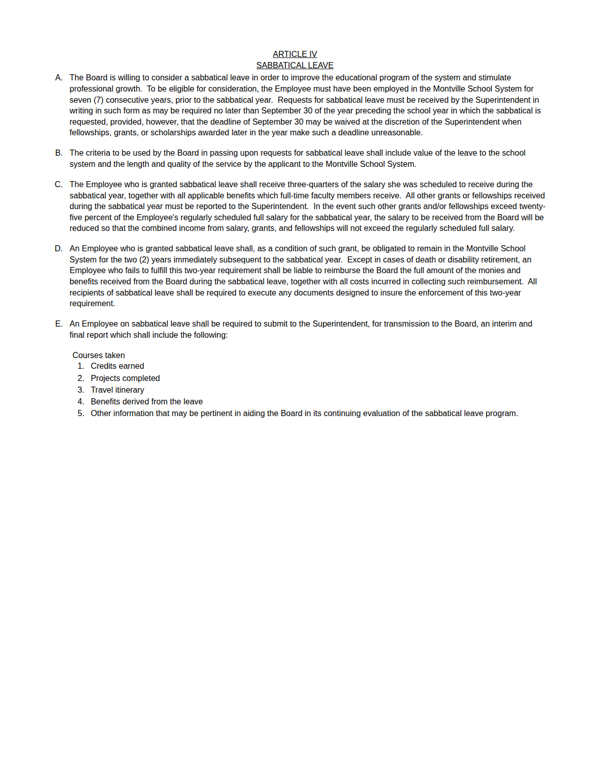ARTICLE IV
SABBATICAL LEAVE
The Board is willing to consider a sabbatical leave in order to improve the educational program of the system and stimulate professional growth. To be eligible for consideration, the Employee must have been employed in the Montville School System for seven (7) consecutive years, prior to the sabbatical year. Requests for sabbatical leave must be received by the Superintendent in writing in such form as may be required no later than September 30 of the year preceding the school year in which the sabbatical is requested, provided, however, that the deadline of September 30 may be waived at the discretion of the Superintendent when fellowships, grants, or scholarships awarded later in the year make such a deadline unreasonable.
The criteria to be used by the Board in passing upon requests for sabbatical leave shall include value of the leave to the school system and the length and quality of the service by the applicant to the Montville School System.
The Employee who is granted sabbatical leave shall receive three-quarters of the salary she was scheduled to receive during the sabbatical year, together with all applicable benefits which full-time faculty members receive. All other grants or fellowships received during the sabbatical year must be reported to the Superintendent. In the event such other grants and/or fellowships exceed twenty-five percent of the Employee's regularly scheduled full salary for the sabbatical year, the salary to be received from the Board will be reduced so that the combined income from salary, grants, and fellowships will not exceed the regularly scheduled full salary.
An Employee who is granted sabbatical leave shall, as a condition of such grant, be obligated to remain in the Montville School System for the two (2) years immediately subsequent to the sabbatical year. Except in cases of death or disability retirement, an Employee who fails to fulfill this two-year requirement shall be liable to reimburse the Board the full amount of the monies and benefits received from the Board during the sabbatical leave, together with all costs incurred in collecting such reimbursement. All recipients of sabbatical leave shall be required to execute any documents designed to insure the enforcement of this two-year requirement.
An Employee on sabbatical leave shall be required to submit to the Superintendent, for transmission to the Board, an interim and final report which shall include the following:
Courses taken
Credits earned
Projects completed
Travel itinerary
Benefits derived from the leave
Other information that may be pertinent in aiding the Board in its continuing evaluation of the sabbatical leave program.